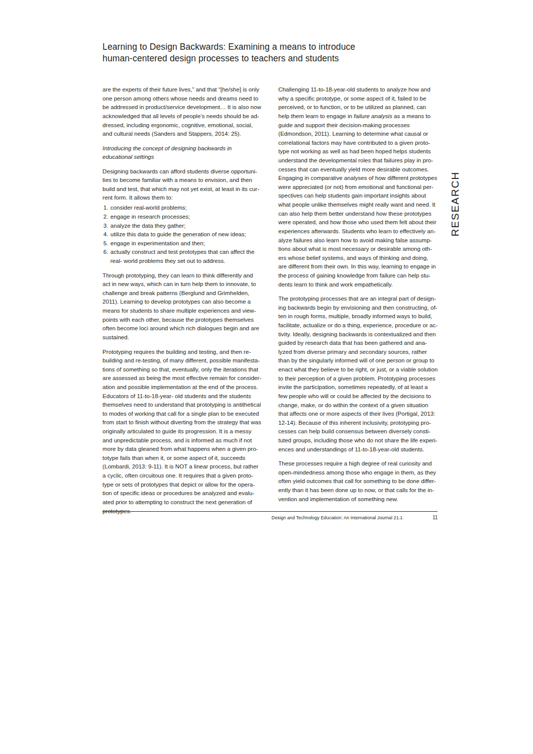Learning to Design Backwards: Examining a means to introduce
human-centered design processes to teachers and students
RESEARCH
are the experts of their future lives,” and that “[he/she] is only one person among others whose needs and dreams need to be addressed in product/service development… It is also now acknowledged that all levels of people’s needs should be addressed, including ergonomic, cognitive, emotional, social, and cultural needs (Sanders and Stappers, 2014: 25).
Introducing the concept of designing backwards in educational settings
Designing backwards can afford students diverse opportunities to become familiar with a means to envision, and then build and test, that which may not yet exist, at least in its current form. It allows them to:
consider real-world problems;
engage in research processes;
analyze the data they gather;
utilize this data to guide the generation of new ideas;
engage in experimentation and then;
actually construct and test prototypes that can affect the real- world problems they set out to address.
Through prototyping, they can learn to think differently and act in new ways, which can in turn help them to innovate, to challenge and break patterns (Berglund and Grimhelden, 2011). Learning to develop prototypes can also become a means for students to share multiple experiences and viewpoints with each other, because the prototypes themselves often become loci around which rich dialogues begin and are sustained.
Prototyping requires the building and testing, and then re-building and re-testing, of many different, possible manifestations of something so that, eventually, only the iterations that are assessed as being the most effective remain for consideration and possible implementation at the end of the process. Educators of 11-to-18-year- old students and the students themselves need to understand that prototyping is antithetical to modes of working that call for a single plan to be executed from start to finish without diverting from the strategy that was originally articulated to guide its progression. It is a messy and unpredictable process, and is informed as much if not more by data gleaned from what happens when a given prototype fails than when it, or some aspect of it, succeeds (Lombardi, 2013: 9-11). It is NOT a linear process, but rather a cyclic, often circuitous one. It requires that a given prototype or sets of prototypes that depict or allow for the operation of specific ideas or procedures be analyzed and evaluated prior to attempting to construct the next generation of prototypes.
Challenging 11-to-18-year-old students to analyze how and why a specific prototype, or some aspect of it, failed to be perceived, or to function, or to be utilized as planned, can help them learn to engage in failure analysis as a means to guide and support their decision-making processes (Edmondson, 2011). Learning to determine what causal or correlational factors may have contributed to a given prototype not working as well as had been hoped helps students understand the developmental roles that failures play in processes that can eventually yield more desirable outcomes. Engaging in comparative analyses of how different prototypes were appreciated (or not) from emotional and functional perspectives can help students gain important insights about what people unlike themselves might really want and need. It can also help them better understand how these prototypes were operated, and how those who used them felt about their experiences afterwards. Students who learn to effectively analyze failures also learn how to avoid making false assumptions about what is most necessary or desirable among others whose belief systems, and ways of thinking and doing, are different from their own. In this way, learning to engage in the process of gaining knowledge from failure can help students learn to think and work empathetically.
The prototyping processes that are an integral part of designing backwards begin by envisioning and then constructing, often in rough forms, multiple, broadly informed ways to build, facilitate, actualize or do a thing, experience, procedure or activity. Ideally, designing backwards is contextualized and then guided by research data that has been gathered and analyzed from diverse primary and secondary sources, rather than by the singularly informed will of one person or group to enact what they believe to be right, or just, or a viable solution to their perception of a given problem. Prototyping processes invite the participation, sometimes repeatedly, of at least a few people who will or could be affected by the decisions to change, make, or do within the context of a given situation that affects one or more aspects of their lives (Portigal, 2013: 12-14). Because of this inherent inclusivity, prototyping processes can help build consensus between diversely constituted groups, including those who do not share the life experiences and understandings of 11-to-18-year-old students.
These processes require a high degree of real curiosity and open-mindedness among those who engage in them, as they often yield outcomes that call for something to be done differently than it has been done up to now, or that calls for the invention and implementation of something new.
Design and Technology Education: An International Journal 21.1 11